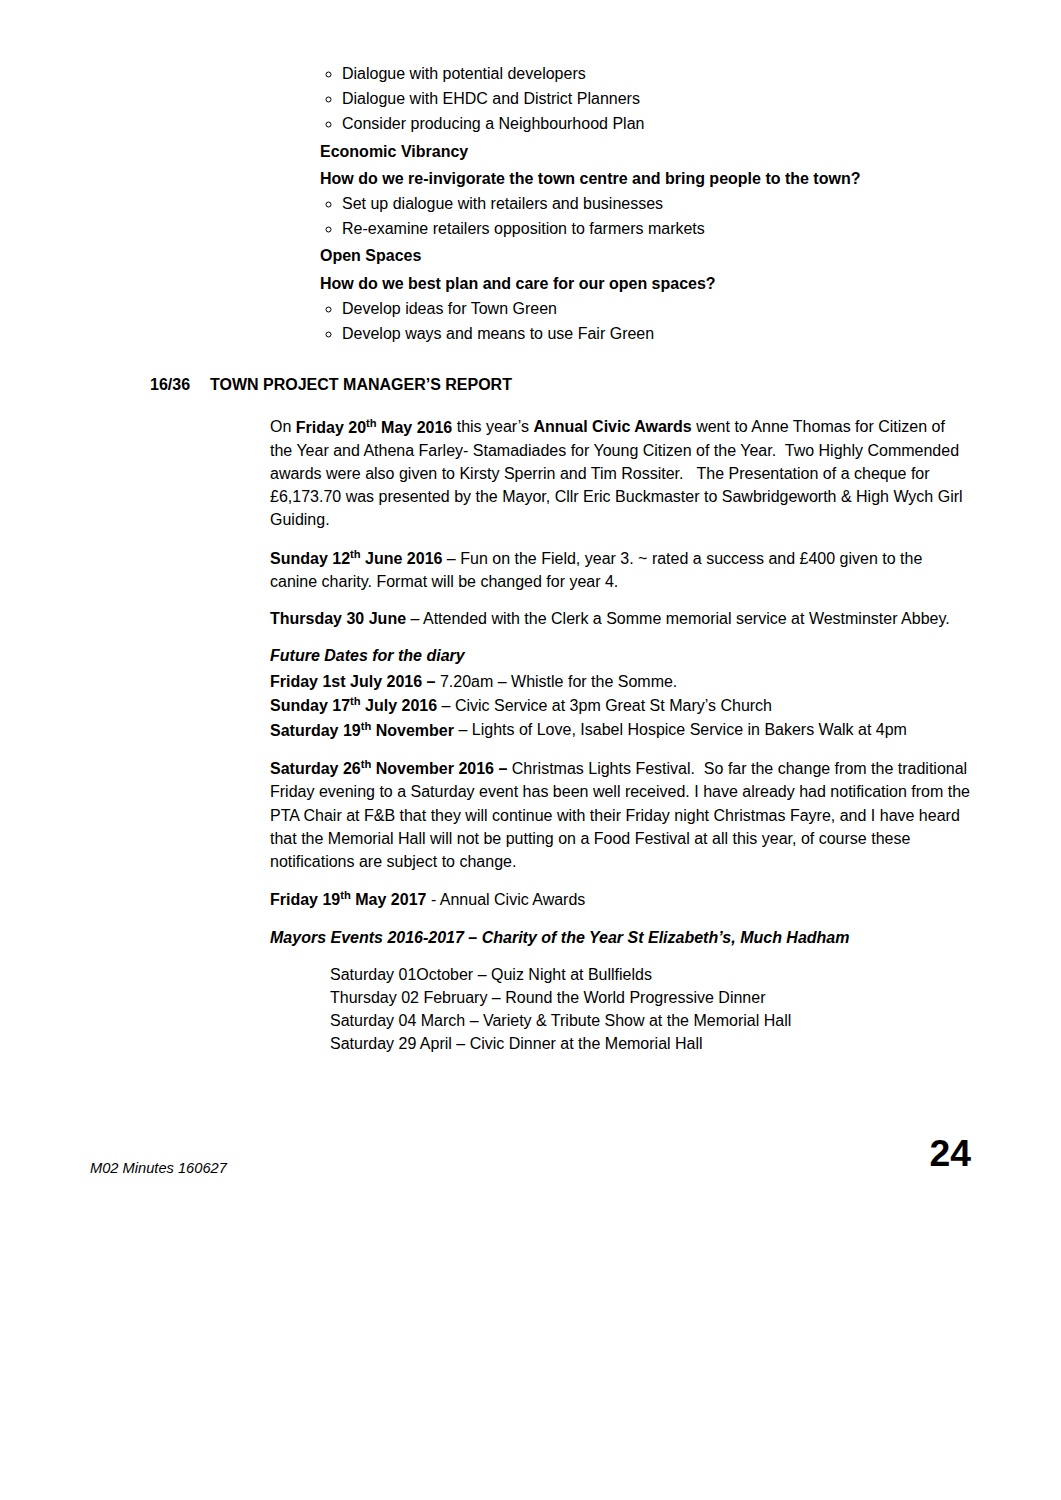Dialogue with potential developers
Dialogue with EHDC and District Planners
Consider producing a Neighbourhood Plan
Economic Vibrancy
How do we re-invigorate the town centre and bring people to the town?
Set up dialogue with retailers and businesses
Re-examine retailers opposition to farmers markets
Open Spaces
How do we best plan and care for our open spaces?
Develop ideas for Town Green
Develop ways and means to use Fair Green
16/36
TOWN PROJECT MANAGER’S REPORT
On Friday 20th May 2016 this year’s Annual Civic Awards went to Anne Thomas for Citizen of the Year and Athena Farley- Stamadiades for Young Citizen of the Year. Two Highly Commended awards were also given to Kirsty Sperrin and Tim Rossiter. The Presentation of a cheque for £6,173.70 was presented by the Mayor, Cllr Eric Buckmaster to Sawbridgeworth & High Wych Girl Guiding.
Sunday 12th June 2016 – Fun on the Field, year 3. ~ rated a success and £400 given to the canine charity. Format will be changed for year 4.
Thursday 30 June – Attended with the Clerk a Somme memorial service at Westminster Abbey.
Future Dates for the diary
Friday 1st July 2016 – 7.20am – Whistle for the Somme.
Sunday 17th July 2016 – Civic Service at 3pm Great St Mary’s Church
Saturday 19th November – Lights of Love, Isabel Hospice Service in Bakers Walk at 4pm
Saturday 26th November 2016 – Christmas Lights Festival. So far the change from the traditional Friday evening to a Saturday event has been well received. I have already had notification from the PTA Chair at F&B that they will continue with their Friday night Christmas Fayre, and I have heard that the Memorial Hall will not be putting on a Food Festival at all this year, of course these notifications are subject to change.
Friday 19th May 2017 - Annual Civic Awards
Mayors Events 2016-2017 – Charity of the Year St Elizabeth’s, Much Hadham
Saturday 01October – Quiz Night at Bullfields
Thursday 02 February – Round the World Progressive Dinner
Saturday 04 March – Variety & Tribute Show at the Memorial Hall
Saturday 29 April – Civic Dinner at the Memorial Hall
M02 Minutes 160627
24